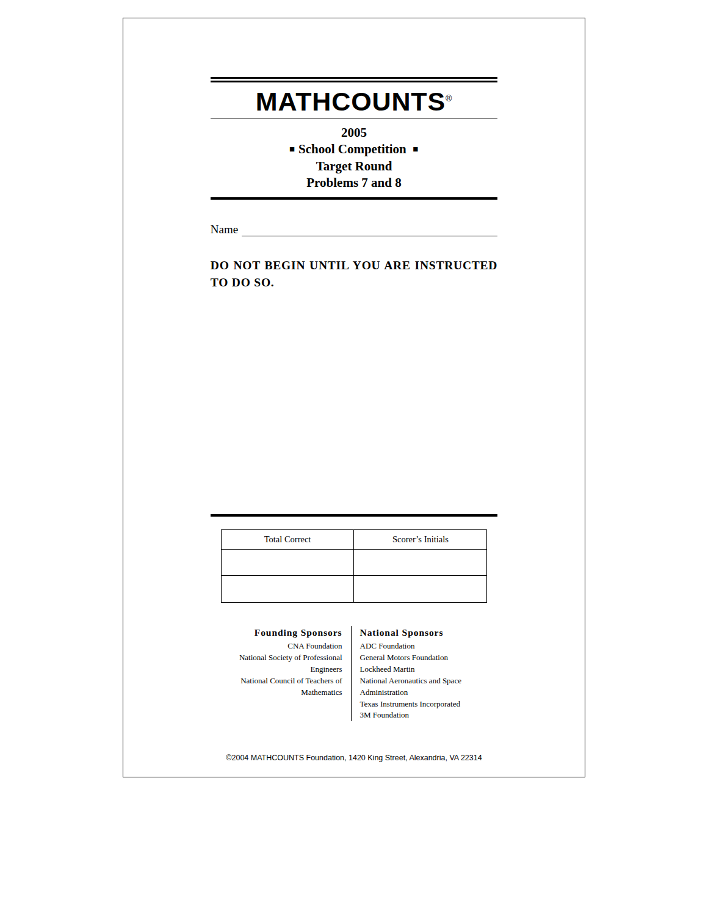MATHCOUNTS®
2005
■ School Competition ■
Target Round
Problems 7 and 8
Name
DO NOT BEGIN UNTIL YOU ARE INSTRUCTED TO DO SO.
| Total Correct | Scorer’s Initials |
Founding Sponsors CNA Foundation
National Society of Professional Engineers
National Council of Teachers of Mathematics
National Sponsors ADC Foundation
General Motors Foundation
Lockheed Martin
National Aeronautics and Space Administration
Texas Instruments Incorporated
3M Foundation
©2004 MATHCOUNTS Foundation, 1420 King Street, Alexandria, VA 22314